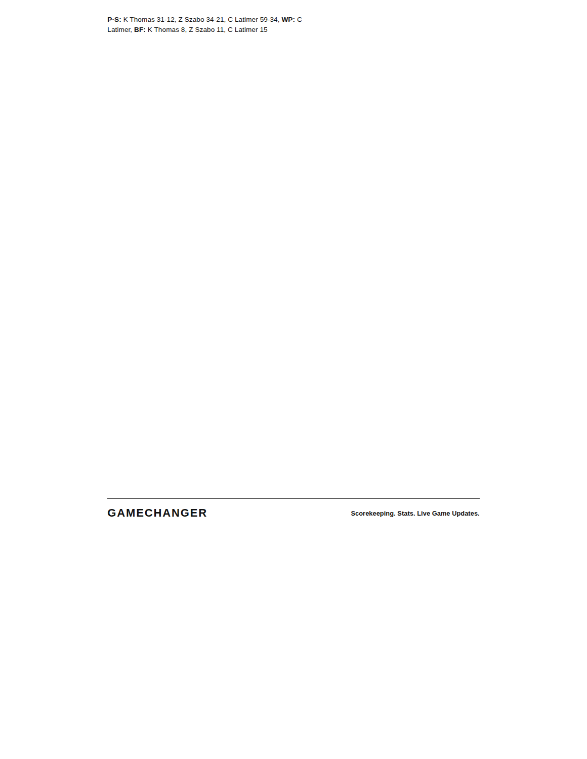P-S: K Thomas 31-12, Z Szabo 34-21, C Latimer 59-34, WP: C Latimer, BF: K Thomas 8, Z Szabo 11, C Latimer 15
GAMECHANGER
Scorekeeping. Stats. Live Game Updates.